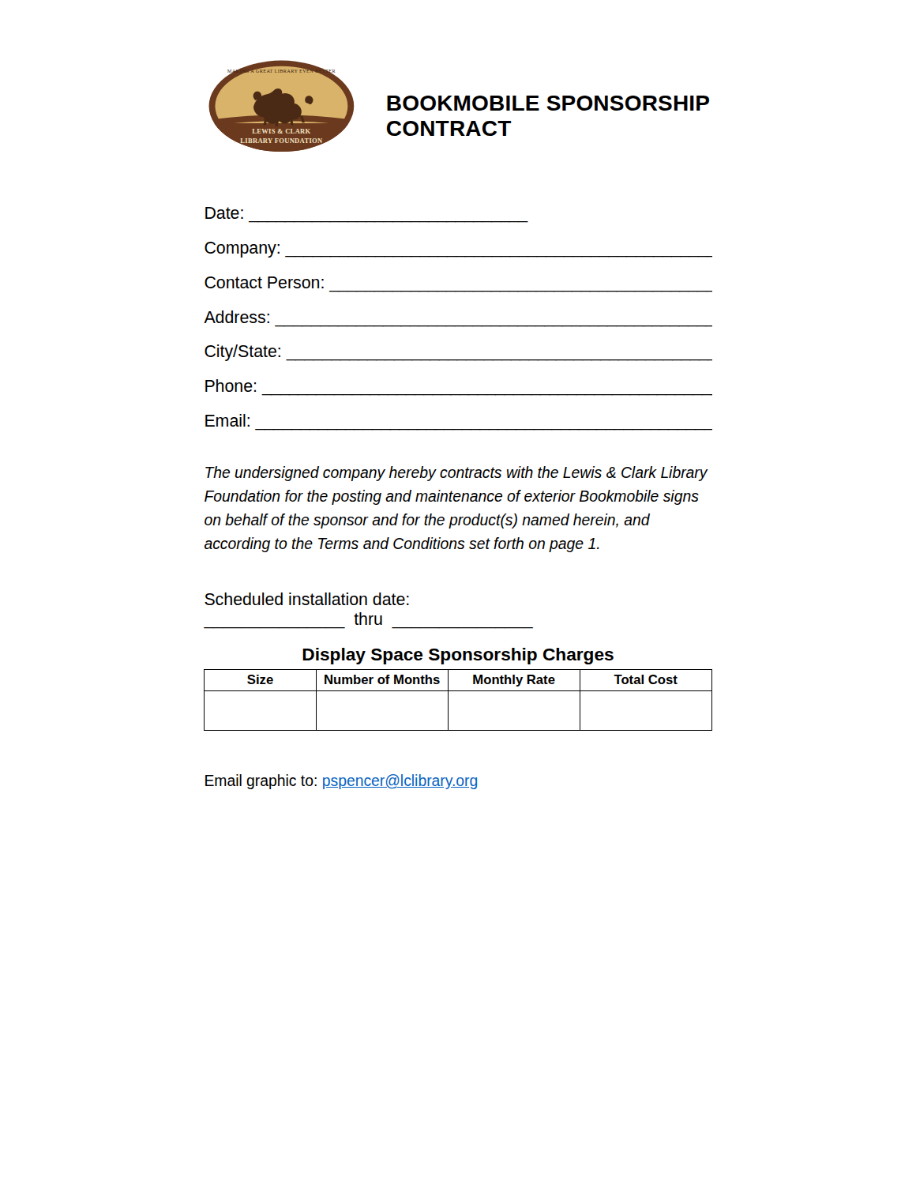MAKING A GREAT LIBRARY EVEN BETTER LEWIS & CLARK LIBRARY FOUNDATION
BOOKMOBILE SPONSORSHIP CONTRACT
Date: _______________________________
Company: _______________________________________________________
Contact Person: _________________________________________________
Address: ________________________________________________________
City/State: ______________________________________________________
Phone: __________________________________________________________
Email: ___________________________________________________________
The undersigned company hereby contracts with the Lewis & Clark Library Foundation for the posting and maintenance of exterior Bookmobile signs on behalf of the sponsor and for the product(s) named herein, and according to the Terms and Conditions set forth on page 1.
Scheduled installation date: _______________ thru _______________
Display Space Sponsorship Charges
| Size | Number of Months | Monthly Rate | Total Cost |
| --- | --- | --- | --- |
Email graphic to: pspencer@lclibrary.org